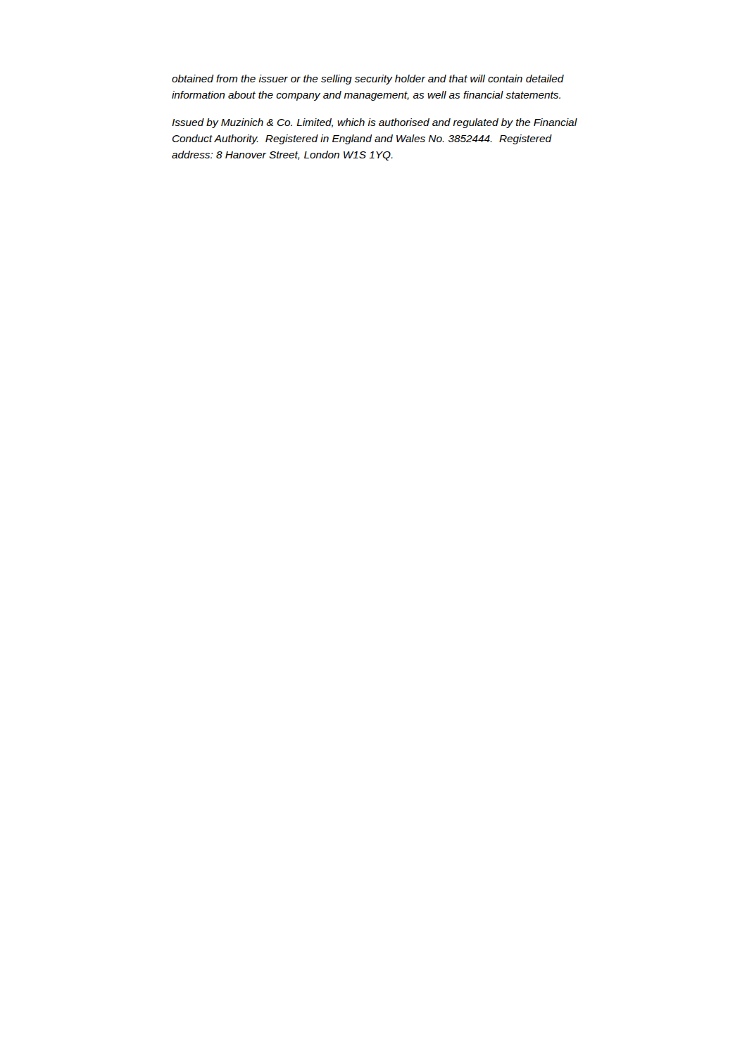obtained from the issuer or the selling security holder and that will contain detailed information about the company and management, as well as financial statements.
Issued by Muzinich & Co. Limited, which is authorised and regulated by the Financial Conduct Authority. Registered in England and Wales No. 3852444. Registered address: 8 Hanover Street, London W1S 1YQ.